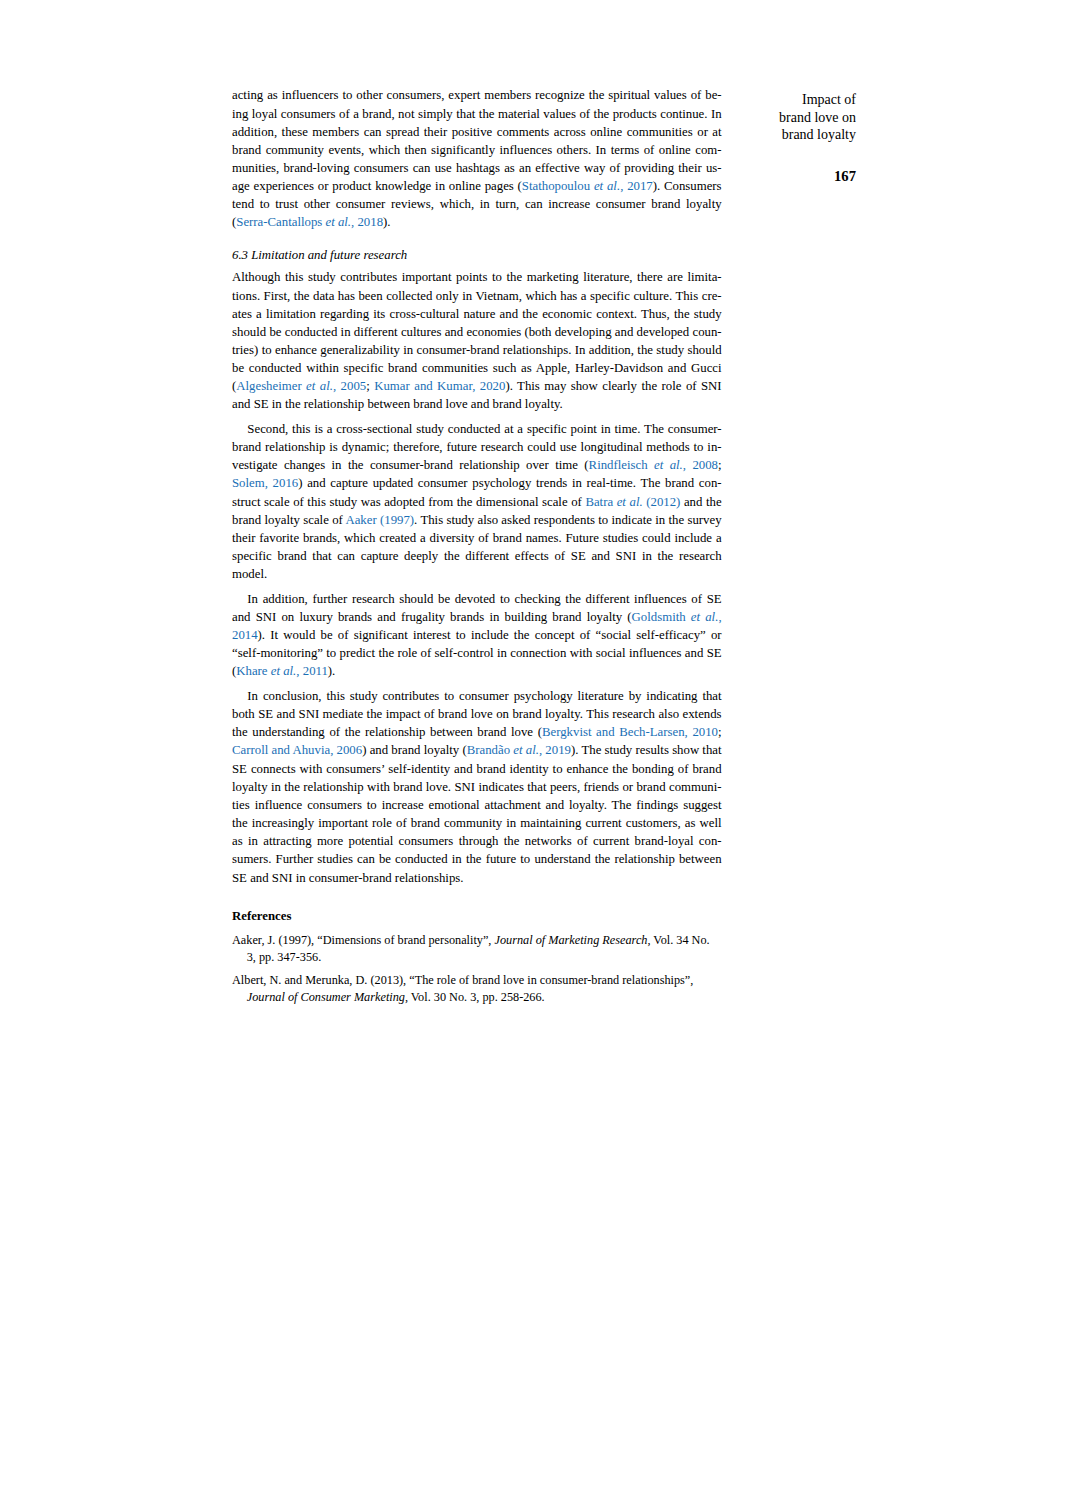Impact of
brand love on
brand loyalty
167
acting as influencers to other consumers, expert members recognize the spiritual values of being loyal consumers of a brand, not simply that the material values of the products continue. In addition, these members can spread their positive comments across online communities or at brand community events, which then significantly influences others. In terms of online communities, brand-loving consumers can use hashtags as an effective way of providing their usage experiences or product knowledge in online pages (Stathopoulou et al., 2017). Consumers tend to trust other consumer reviews, which, in turn, can increase consumer brand loyalty (Serra-Cantallops et al., 2018).
6.3 Limitation and future research
Although this study contributes important points to the marketing literature, there are limitations. First, the data has been collected only in Vietnam, which has a specific culture. This creates a limitation regarding its cross-cultural nature and the economic context. Thus, the study should be conducted in different cultures and economies (both developing and developed countries) to enhance generalizability in consumer-brand relationships. In addition, the study should be conducted within specific brand communities such as Apple, Harley-Davidson and Gucci (Algesheimer et al., 2005; Kumar and Kumar, 2020). This may show clearly the role of SNI and SE in the relationship between brand love and brand loyalty.
Second, this is a cross-sectional study conducted at a specific point in time. The consumer-brand relationship is dynamic; therefore, future research could use longitudinal methods to investigate changes in the consumer-brand relationship over time (Rindfleisch et al., 2008; Solem, 2016) and capture updated consumer psychology trends in real-time. The brand construct scale of this study was adopted from the dimensional scale of Batra et al. (2012) and the brand loyalty scale of Aaker (1997). This study also asked respondents to indicate in the survey their favorite brands, which created a diversity of brand names. Future studies could include a specific brand that can capture deeply the different effects of SE and SNI in the research model.
In addition, further research should be devoted to checking the different influences of SE and SNI on luxury brands and frugality brands in building brand loyalty (Goldsmith et al., 2014). It would be of significant interest to include the concept of “social self-efficacy” or “self-monitoring” to predict the role of self-control in connection with social influences and SE (Khare et al., 2011).
In conclusion, this study contributes to consumer psychology literature by indicating that both SE and SNI mediate the impact of brand love on brand loyalty. This research also extends the understanding of the relationship between brand love (Bergkvist and Bech-Larsen, 2010; Carroll and Ahuvia, 2006) and brand loyalty (Brandão et al., 2019). The study results show that SE connects with consumers’ self-identity and brand identity to enhance the bonding of brand loyalty in the relationship with brand love. SNI indicates that peers, friends or brand communities influence consumers to increase emotional attachment and loyalty. The findings suggest the increasingly important role of brand community in maintaining current customers, as well as in attracting more potential consumers through the networks of current brand-loyal consumers. Further studies can be conducted in the future to understand the relationship between SE and SNI in consumer-brand relationships.
References
Aaker, J. (1997), “Dimensions of brand personality”, Journal of Marketing Research, Vol. 34 No. 3, pp. 347-356.
Albert, N. and Merunka, D. (2013), “The role of brand love in consumer-brand relationships”, Journal of Consumer Marketing, Vol. 30 No. 3, pp. 258-266.